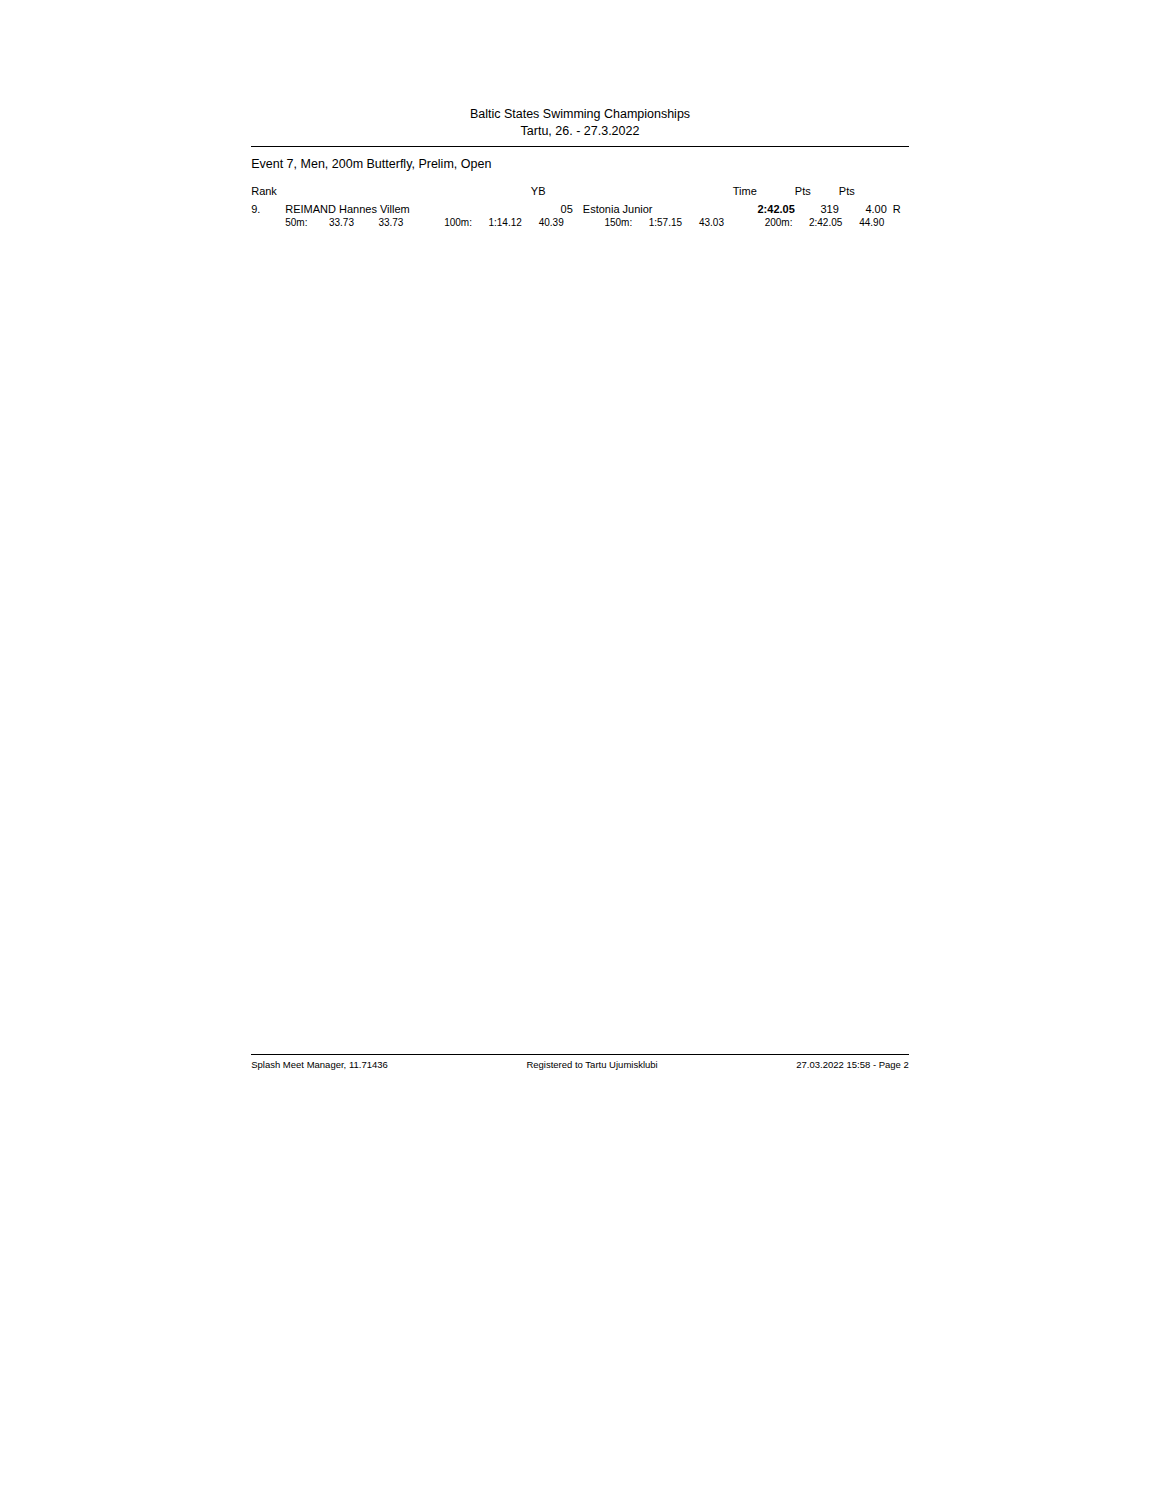Baltic States Swimming Championships
Tartu, 26. - 27.3.2022
Event 7, Men, 200m Butterfly, Prelim, Open
| Rank | | YB | | Time | Pts | Pts | |
| --- | --- | --- | --- | --- | --- | --- | --- |
| 9. | REIMAND Hannes Villem | 05 | Estonia Junior | 2:42.05 | 319 | 4.00 | R |
| | / 50m: / 33.73 / 33.73 / / 100m: / 1:14.12 / 40.39 / / 150m: / 1:57.15 / 43.03 / / 200m: / 2:42.05 / 44.90 / / |
Splash Meet Manager, 11.71436 Registered to Tartu Ujumisklubi 27.03.2022 15:58 - Page 2